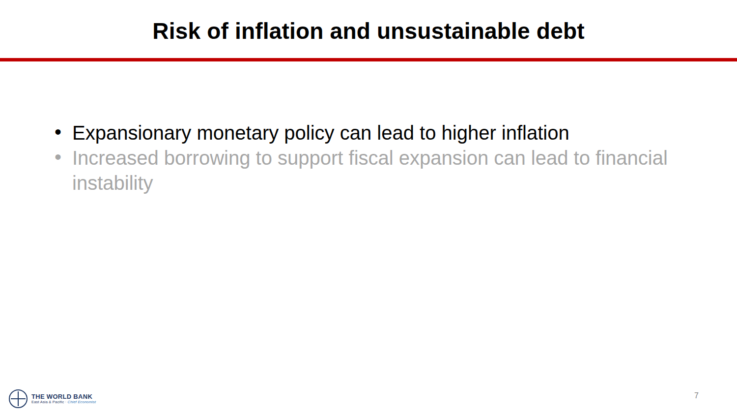Risk of inflation and unsustainable debt
Expansionary monetary policy can lead to higher inflation
Increased borrowing to support fiscal expansion can lead to financial instability
THE WORLD BANK
East Asia & Pacific · Chief Economist
7